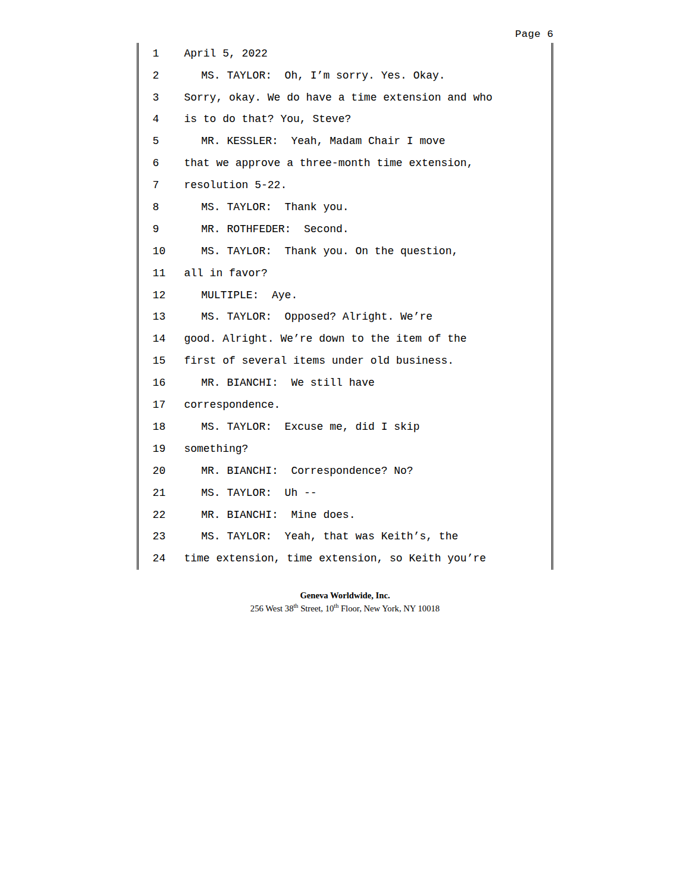Page 6
| 1 | April 5, 2022 |
| 2 | MS. TAYLOR: Oh, I’m sorry. Yes. Okay. |
| 3 | Sorry, okay. We do have a time extension and who |
| 4 | is to do that? You, Steve? |
| 5 | MR. KESSLER: Yeah, Madam Chair I move |
| 6 | that we approve a three-month time extension, |
| 7 | resolution 5-22. |
| 8 | MS. TAYLOR: Thank you. |
| 9 | MR. ROTHFEDER: Second. |
| 10 | MS. TAYLOR: Thank you. On the question, |
| 11 | all in favor? |
| 12 | MULTIPLE: Aye. |
| 13 | MS. TAYLOR: Opposed? Alright. We’re |
| 14 | good. Alright. We’re down to the item of the |
| 15 | first of several items under old business. |
| 16 | MR. BIANCHI: We still have |
| 17 | correspondence. |
| 18 | MS. TAYLOR: Excuse me, did I skip |
| 19 | something? |
| 20 | MR. BIANCHI: Correspondence? No? |
| 21 | MS. TAYLOR: Uh -- |
| 22 | MR. BIANCHI: Mine does. |
| 23 | MS. TAYLOR: Yeah, that was Keith’s, the |
| 24 | time extension, time extension, so Keith you’re |
Geneva Worldwide, Inc.
256 West 38th Street, 10th Floor, New York, NY 10018